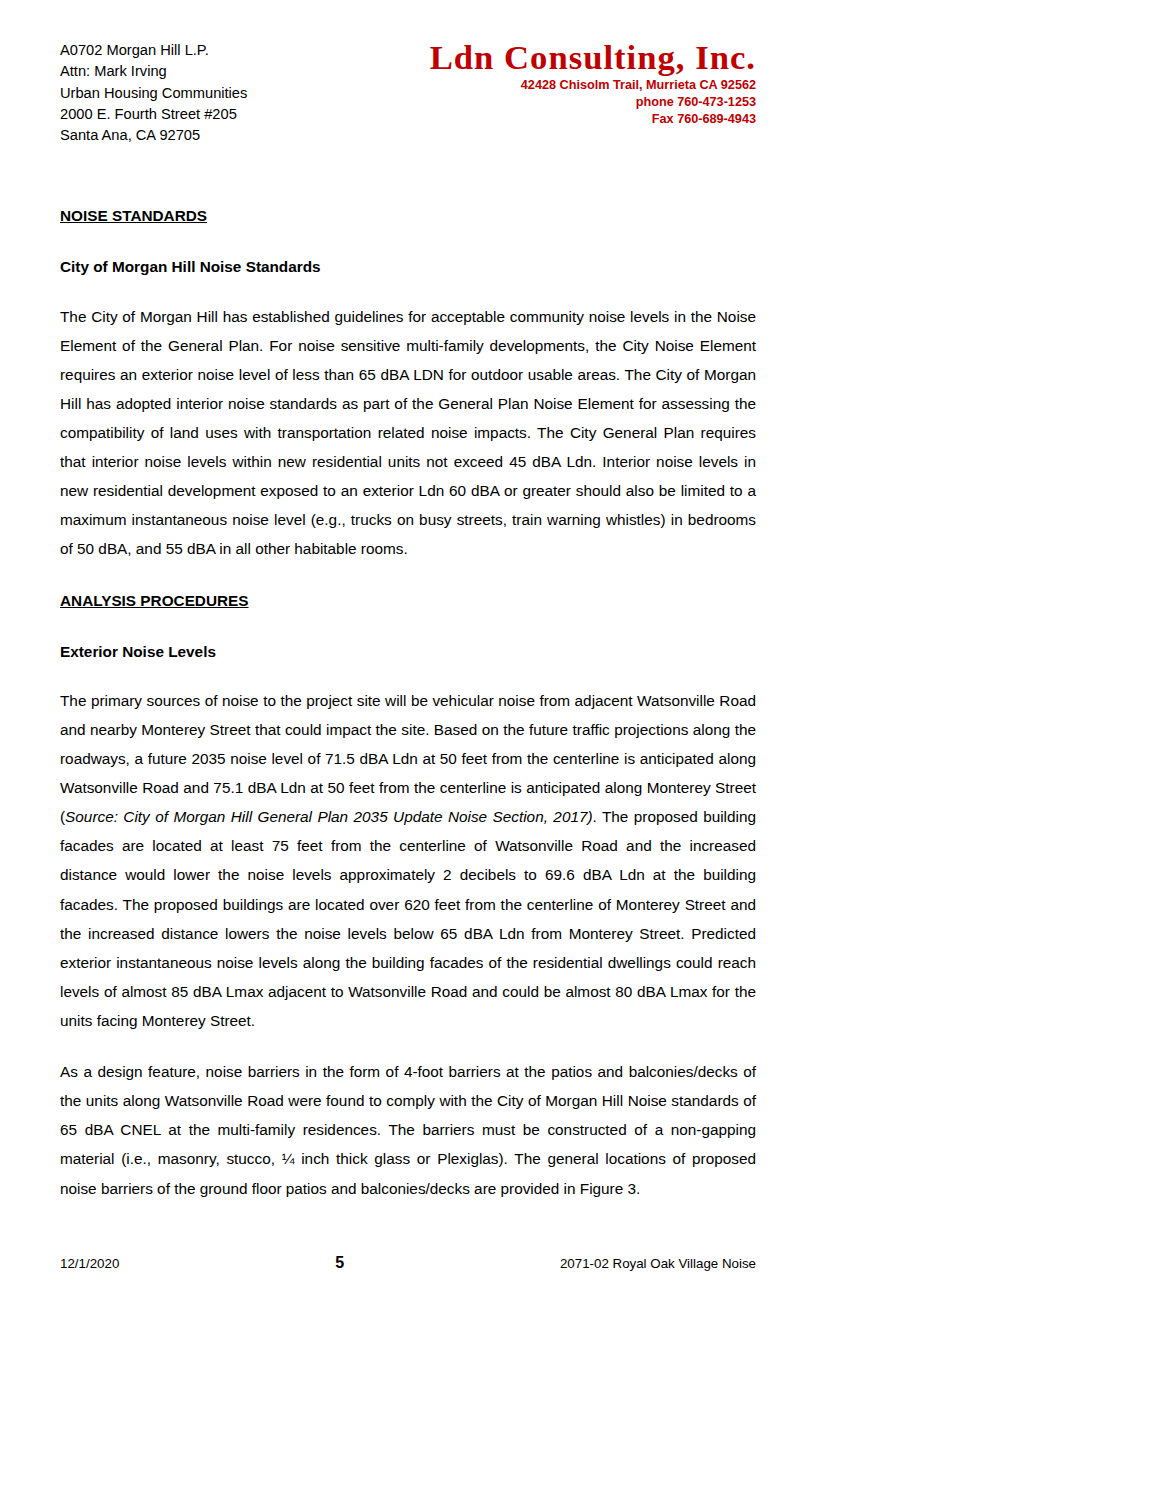A0702 Morgan Hill L.P.
Attn: Mark Irving
Urban Housing Communities
2000 E. Fourth Street #205
Santa Ana, CA 92705
Ldn Consulting, Inc.
42428 Chisolm Trail, Murrieta CA 92562
phone 760-473-1253
Fax 760-689-4943
NOISE STANDARDS
City of Morgan Hill Noise Standards
The City of Morgan Hill has established guidelines for acceptable community noise levels in the Noise Element of the General Plan. For noise sensitive multi-family developments, the City Noise Element requires an exterior noise level of less than 65 dBA LDN for outdoor usable areas. The City of Morgan Hill has adopted interior noise standards as part of the General Plan Noise Element for assessing the compatibility of land uses with transportation related noise impacts. The City General Plan requires that interior noise levels within new residential units not exceed 45 dBA Ldn. Interior noise levels in new residential development exposed to an exterior Ldn 60 dBA or greater should also be limited to a maximum instantaneous noise level (e.g., trucks on busy streets, train warning whistles) in bedrooms of 50 dBA, and 55 dBA in all other habitable rooms.
ANALYSIS PROCEDURES
Exterior Noise Levels
The primary sources of noise to the project site will be vehicular noise from adjacent Watsonville Road and nearby Monterey Street that could impact the site. Based on the future traffic projections along the roadways, a future 2035 noise level of 71.5 dBA Ldn at 50 feet from the centerline is anticipated along Watsonville Road and 75.1 dBA Ldn at 50 feet from the centerline is anticipated along Monterey Street (Source: City of Morgan Hill General Plan 2035 Update Noise Section, 2017). The proposed building facades are located at least 75 feet from the centerline of Watsonville Road and the increased distance would lower the noise levels approximately 2 decibels to 69.6 dBA Ldn at the building facades. The proposed buildings are located over 620 feet from the centerline of Monterey Street and the increased distance lowers the noise levels below 65 dBA Ldn from Monterey Street. Predicted exterior instantaneous noise levels along the building facades of the residential dwellings could reach levels of almost 85 dBA Lmax adjacent to Watsonville Road and could be almost 80 dBA Lmax for the units facing Monterey Street.
As a design feature, noise barriers in the form of 4-foot barriers at the patios and balconies/decks of the units along Watsonville Road were found to comply with the City of Morgan Hill Noise standards of 65 dBA CNEL at the multi-family residences. The barriers must be constructed of a non-gapping material (i.e., masonry, stucco, ¼ inch thick glass or Plexiglas). The general locations of proposed noise barriers of the ground floor patios and balconies/decks are provided in Figure 3.
12/1/2020 5 2071-02 Royal Oak Village Noise